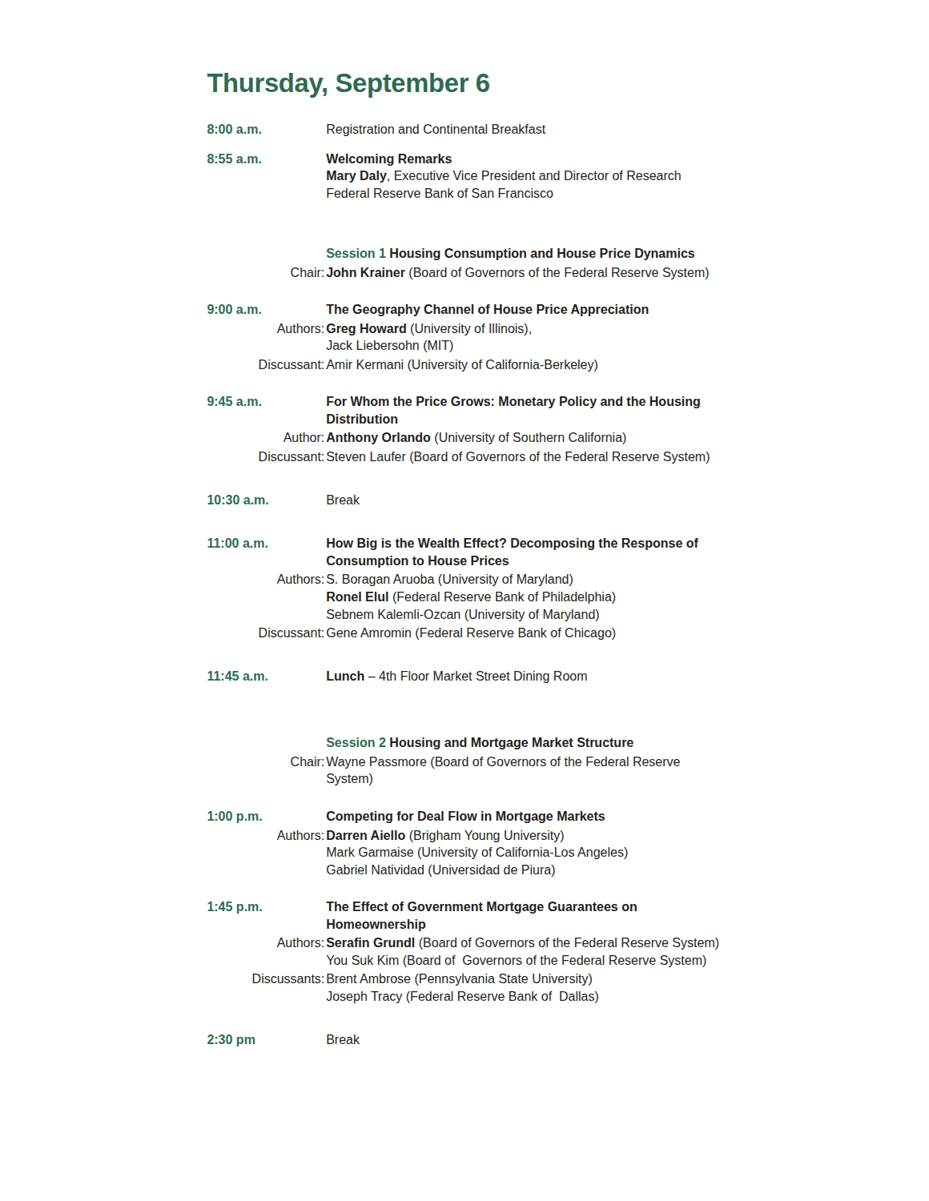Thursday, September 6
| 8:00 a.m. | Registration and Continental Breakfast |
| 8:55 a.m. | Welcoming Remarks Mary Daly , Executive Vice President and Director of Research Federal Reserve Bank of San Francisco |
| | Session 1 Housing Consumption and House Price Dynamics |
| Chair: | John Krainer (Board of Governors of the Federal Reserve System) |
| 9:00 a.m. | The Geography Channel of House Price Appreciation |
| Authors: | Greg Howard (University of Illinois), Jack Liebersohn (MIT) |
| Discussant: | Amir Kermani (University of California-Berkeley) |
| 9:45 a.m. | For Whom the Price Grows: Monetary Policy and the Housing Distribution |
| Author: | Anthony Orlando (University of Southern California) |
| Discussant: | Steven Laufer (Board of Governors of the Federal Reserve System) |
| 10:30 a.m. | Break |
| 11:00 a.m. | How Big is the Wealth Effect? Decomposing the Response of Consumption to House Prices |
| Authors: | S. Boragan Aruoba (University of Maryland) Ronel Elul (Federal Reserve Bank of Philadelphia) Sebnem Kalemli-Ozcan (University of Maryland) |
| Discussant: | Gene Amromin (Federal Reserve Bank of Chicago) |
| 11:45 a.m. | Lunch – 4th Floor Market Street Dining Room |
| | Session 2 Housing and Mortgage Market Structure |
| Chair: | Wayne Passmore (Board of Governors of the Federal Reserve System) |
| 1:00 p.m. | Competing for Deal Flow in Mortgage Markets |
| Authors: | Darren Aiello (Brigham Young University) Mark Garmaise (University of California-Los Angeles) Gabriel Natividad (Universidad de Piura) |
| 1:45 p.m. | The Effect of Government Mortgage Guarantees on Homeownership |
| Authors: | Serafin Grundl (Board of Governors of the Federal Reserve System) You Suk Kim (Board of Governors of the Federal Reserve System) |
| Discussants: | Brent Ambrose (Pennsylvania State University) Joseph Tracy (Federal Reserve Bank of Dallas) |
| 2:30 pm | Break |